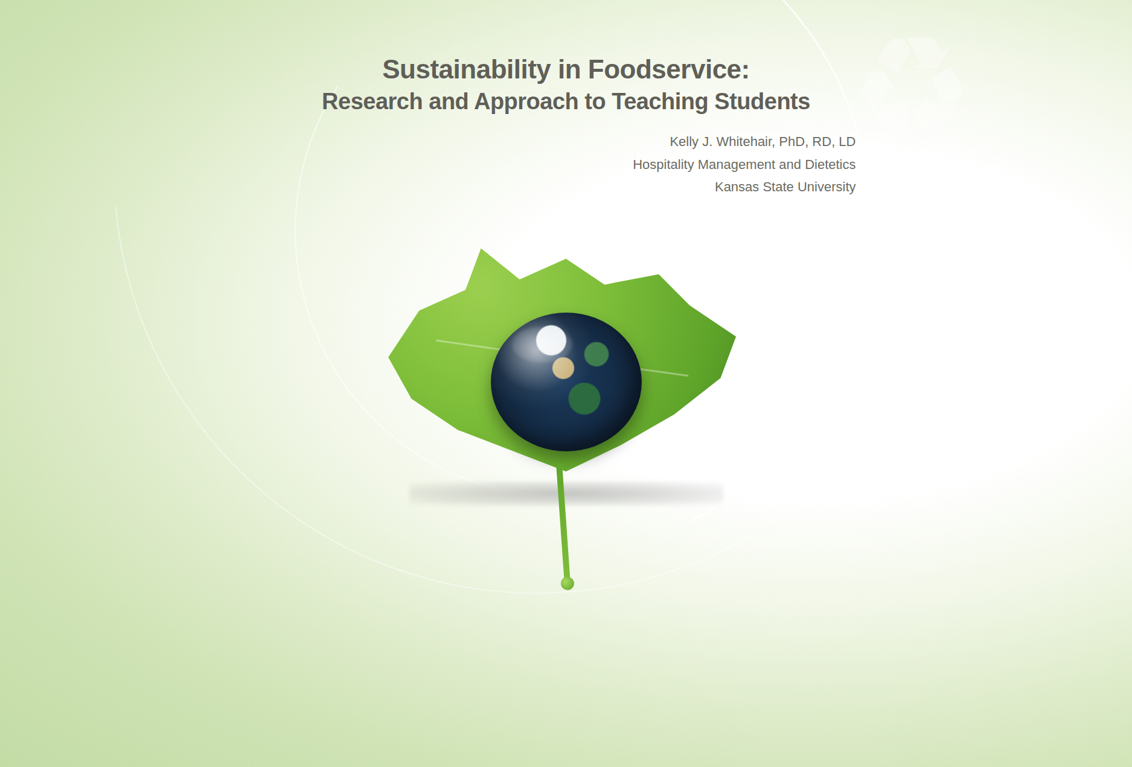♻
Sustainability in Foodservice: Research and Approach to Teaching Students
Kelly J. Whitehair, PhD, RD, LD
Hospitality Management and Dietetics
Kansas State University